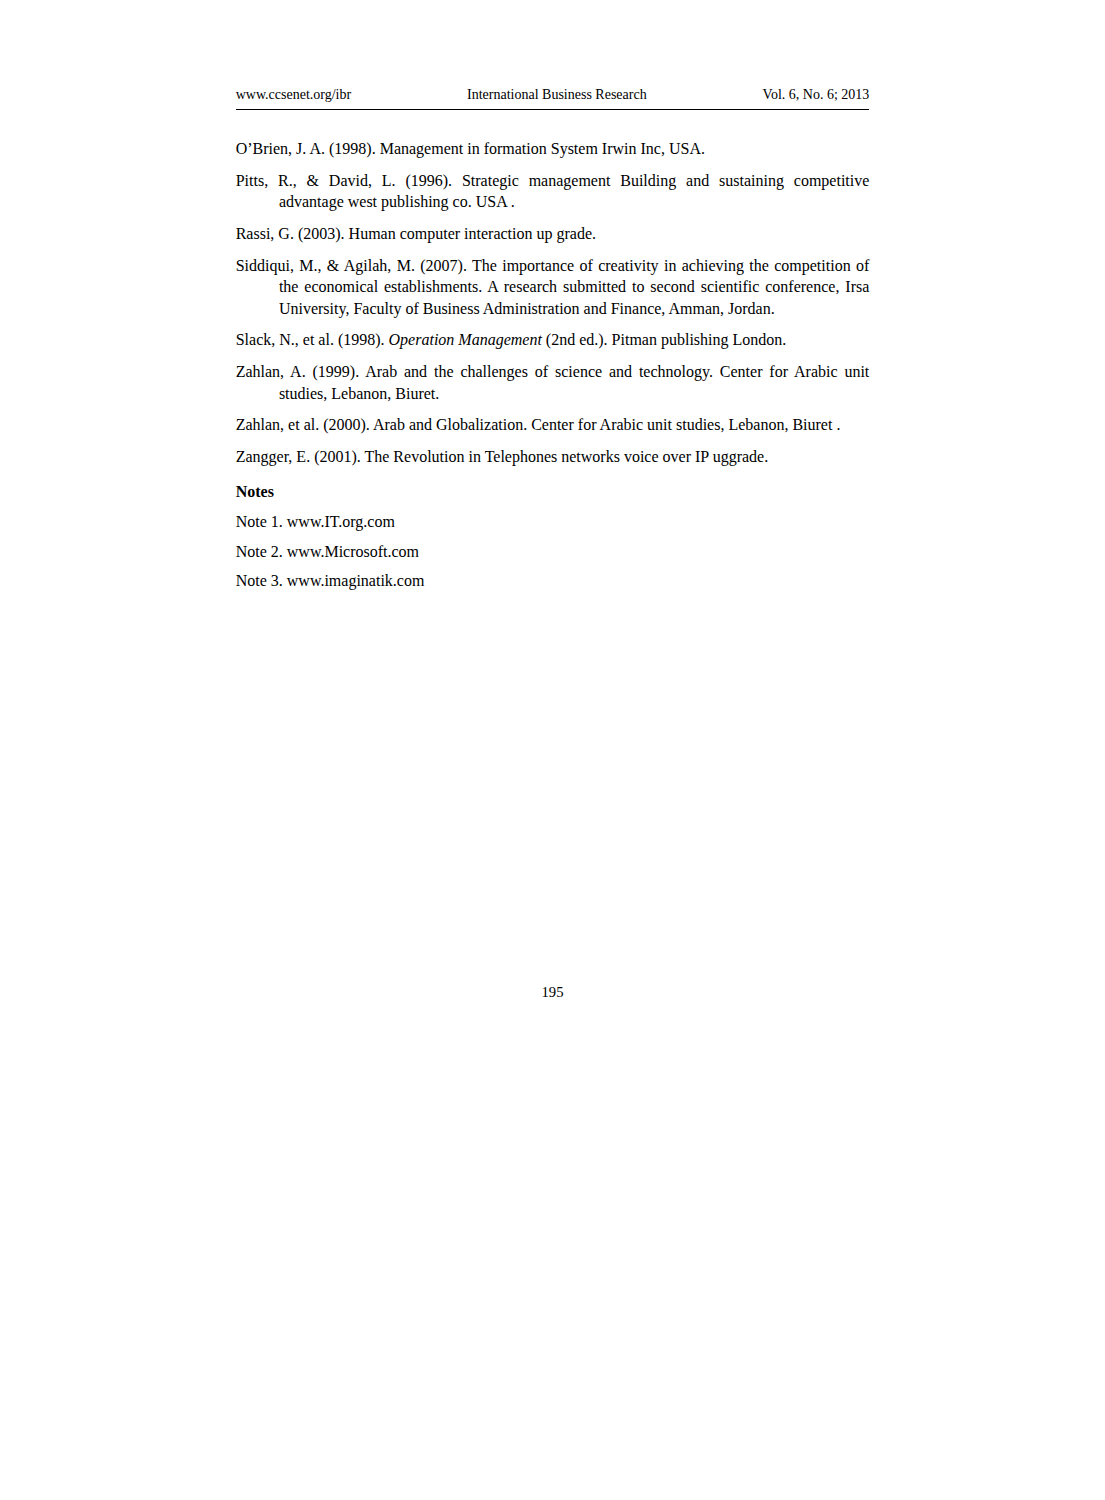www.ccsenet.org/ibr International Business Research Vol. 6, No. 6; 2013
O’Brien, J. A. (1998). Management in formation System Irwin Inc, USA.
Pitts, R., & David, L. (1996). Strategic management Building and sustaining competitive advantage west publishing co. USA .
Rassi, G. (2003). Human computer interaction up grade.
Siddiqui, M., & Agilah, M. (2007). The importance of creativity in achieving the competition of the economical establishments. A research submitted to second scientific conference, Irsa University, Faculty of Business Administration and Finance, Amman, Jordan.
Slack, N., et al. (1998). Operation Management (2nd ed.). Pitman publishing London.
Zahlan, A. (1999). Arab and the challenges of science and technology. Center for Arabic unit studies, Lebanon, Biuret.
Zahlan, et al. (2000). Arab and Globalization. Center for Arabic unit studies, Lebanon, Biuret .
Zangger, E. (2001). The Revolution in Telephones networks voice over IP uggrade.
Notes
Note 1. www.IT.org.com
Note 2. www.Microsoft.com
Note 3. www.imaginatik.com
195